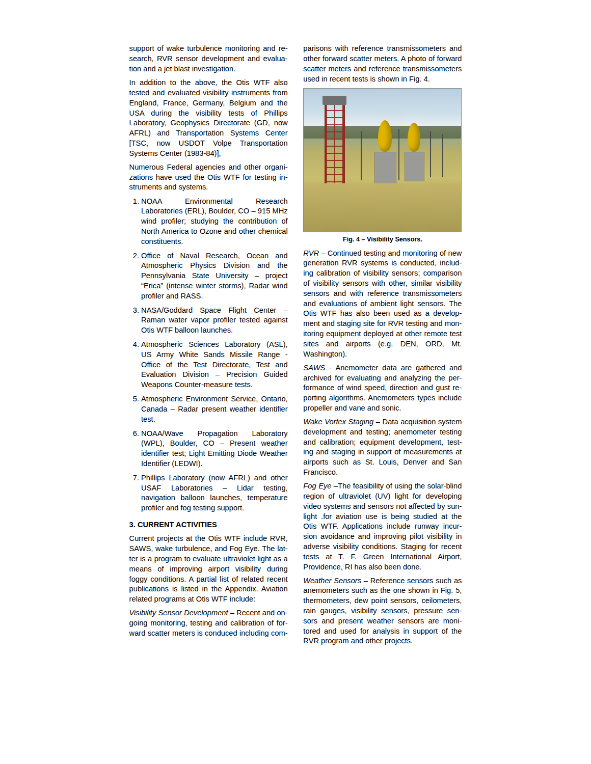support of wake turbulence monitoring and research, RVR sensor development and evaluation and a jet blast investigation.
In addition to the above, the Otis WTF also tested and evaluated visibility instruments from England, France, Germany, Belgium and the USA during the visibility tests of Phillips Laboratory, Geophysics Directorate (GD, now AFRL) and Transportation Systems Center [TSC, now USDOT Volpe Transportation Systems Center (1983-84)],
Numerous Federal agencies and other organizations have used the Otis WTF for testing instruments and systems.
NOAA Environmental Research Laboratories (ERL), Boulder, CO – 915 MHz wind profiler; studying the contribution of North America to Ozone and other chemical constituents.
Office of Naval Research, Ocean and Atmospheric Physics Division and the Pennsylvania State University – project “Erica” (intense winter storms), Radar wind profiler and RASS.
NASA/Goddard Space Flight Center – Raman water vapor profiler tested against Otis WTF balloon launches.
Atmospheric Sciences Laboratory (ASL), US Army White Sands Missile Range - Office of the Test Directorate, Test and Evaluation Division – Precision Guided Weapons Counter-measure tests.
Atmospheric Environment Service, Ontario, Canada – Radar present weather identifier test.
NOAA/Wave Propagation Laboratory (WPL), Boulder, CO – Present weather identifier test; Light Emitting Diode Weather Identifier (LEDWI).
Phillips Laboratory (now AFRL) and other USAF Laboratories – Lidar testing, navigation balloon launches, temperature profiler and fog testing support.
3. CURRENT ACTIVITIES
Current projects at the Otis WTF include RVR, SAWS, wake turbulence, and Fog Eye. The latter is a program to evaluate ultraviolet light as a means of improving airport visibility during foggy conditions. A partial list of related recent publications is listed in the Appendix. Aviation related programs at Otis WTF include:
Visibility Sensor Development – Recent and ongoing monitoring, testing and calibration of forward scatter meters is conduced including comparisons with reference transmissometers and other forward scatter meters. A photo of forward scatter meters and reference transmissometers used in recent tests is shown in Fig. 4.
Fig. 4 – Visibility Sensors.
RVR – Continued testing and monitoring of new generation RVR systems is conducted, including calibration of visibility sensors; comparison of visibility sensors with other, similar visibility sensors and with reference transmissometers and evaluations of ambient light sensors. The Otis WTF has also been used as a development and staging site for RVR testing and monitoring equipment deployed at other remote test sites and airports (e.g. DEN, ORD, Mt. Washington).
SAWS - Anemometer data are gathered and archived for evaluating and analyzing the performance of wind speed, direction and gust reporting algorithms. Anemometers types include propeller and vane and sonic.
Wake Vortex Staging – Data acquisition system development and testing; anemometer testing and calibration; equipment development, testing and staging in support of measurements at airports such as St. Louis, Denver and San Francisco.
Fog Eye –The feasibility of using the solar-blind region of ultraviolet (UV) light for developing video systems and sensors not affected by sunlight .for aviation use is being studied at the Otis WTF. Applications include runway incursion avoidance and improving pilot visibility in adverse visibility conditions. Staging for recent tests at T. F. Green International Airport, Providence, RI has also been done.
Weather Sensors – Reference sensors such as anemometers such as the one shown in Fig. 5, thermometers, dew point sensors, ceilometers, rain gauges, visibility sensors, pressure sensors and present weather sensors are monitored and used for analysis in support of the RVR program and other projects.